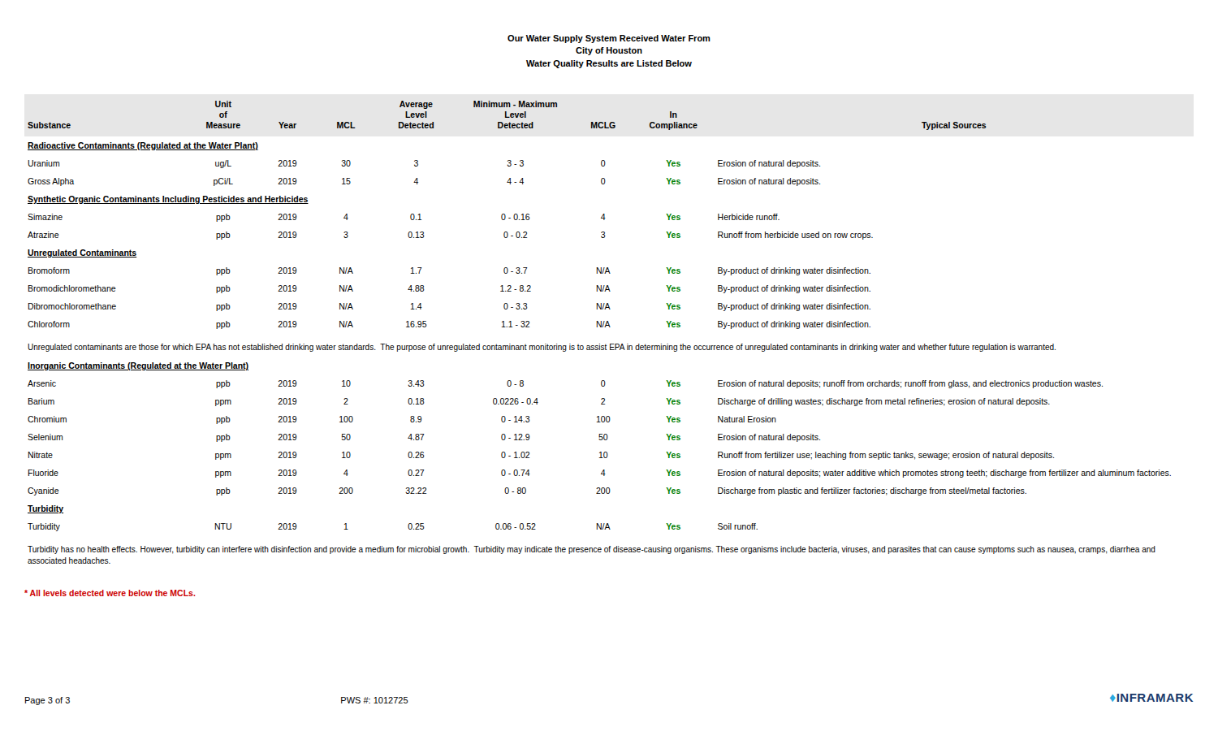Our Water Supply System Received Water From
City of Houston
Water Quality Results are Listed Below
| Substance | Unit of Measure | Year | MCL | Average Level Detected | Minimum - Maximum Level Detected | MCLG | In Compliance | Typical Sources |
| --- | --- | --- | --- | --- | --- | --- | --- | --- |
| Radioactive Contaminants (Regulated at the Water Plant) |
| Uranium | ug/L | 2019 | 30 | 3 | 3 - 3 | 0 | Yes | Erosion of natural deposits. |
| Gross Alpha | pCi/L | 2019 | 15 | 4 | 4 - 4 | 0 | Yes | Erosion of natural deposits. |
| Synthetic Organic Contaminants Including Pesticides and Herbicides |
| Simazine | ppb | 2019 | 4 | 0.1 | 0 - 0.16 | 4 | Yes | Herbicide runoff. |
| Atrazine | ppb | 2019 | 3 | 0.13 | 0 - 0.2 | 3 | Yes | Runoff from herbicide used on row crops. |
| Unregulated Contaminants |
| Bromoform | ppb | 2019 | N/A | 1.7 | 0 - 3.7 | N/A | Yes | By-product of drinking water disinfection. |
| Bromodichloromethane | ppb | 2019 | N/A | 4.88 | 1.2 - 8.2 | N/A | Yes | By-product of drinking water disinfection. |
| Dibromochloromethane | ppb | 2019 | N/A | 1.4 | 0 - 3.3 | N/A | Yes | By-product of drinking water disinfection. |
| Chloroform | ppb | 2019 | N/A | 16.95 | 1.1 - 32 | N/A | Yes | By-product of drinking water disinfection. |
| Unregulated contaminants are those for which EPA has not established drinking water standards. The purpose of unregulated contaminant monitoring is to assist EPA in determining the occurrence of unregulated contaminants in drinking water and whether future regulation is warranted. |
| Inorganic Contaminants (Regulated at the Water Plant) |
| Arsenic | ppb | 2019 | 10 | 3.43 | 0 - 8 | 0 | Yes | Erosion of natural deposits; runoff from orchards; runoff from glass, and electronics production wastes. |
| Barium | ppm | 2019 | 2 | 0.18 | 0.0226 - 0.4 | 2 | Yes | Discharge of drilling wastes; discharge from metal refineries; erosion of natural deposits. |
| Chromium | ppb | 2019 | 100 | 8.9 | 0 - 14.3 | 100 | Yes | Natural Erosion |
| Selenium | ppb | 2019 | 50 | 4.87 | 0 - 12.9 | 50 | Yes | Erosion of natural deposits. |
| Nitrate | ppm | 2019 | 10 | 0.26 | 0 - 1.02 | 10 | Yes | Runoff from fertilizer use; leaching from septic tanks, sewage; erosion of natural deposits. |
| Fluoride | ppm | 2019 | 4 | 0.27 | 0 - 0.74 | 4 | Yes | Erosion of natural deposits; water additive which promotes strong teeth; discharge from fertilizer and aluminum factories. |
| Cyanide | ppb | 2019 | 200 | 32.22 | 0 - 80 | 200 | Yes | Discharge from plastic and fertilizer factories; discharge from steel/metal factories. |
| Turbidity |
| Turbidity | NTU | 2019 | 1 | 0.25 | 0.06 - 0.52 | N/A | Yes | Soil runoff. |
| Turbidity has no health effects. However, turbidity can interfere with disinfection and provide a medium for microbial growth. Turbidity may indicate the presence of disease-causing organisms. These organisms include bacteria, viruses, and parasites that can cause symptoms such as nausea, cramps, diarrhea and associated headaches. |
* All levels detected were below the MCLs.
Page 3 of 3 PWS #: 1012725 ♦INFRAMARK